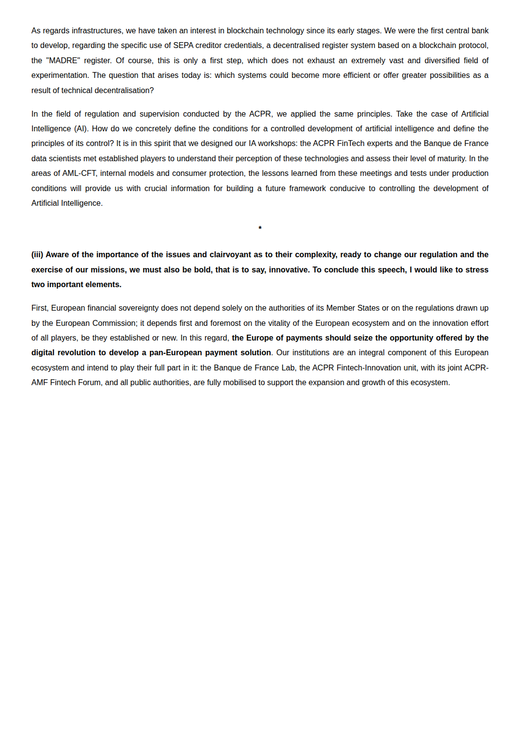As regards infrastructures, we have taken an interest in blockchain technology since its early stages. We were the first central bank to develop, regarding the specific use of SEPA creditor credentials, a decentralised register system based on a blockchain protocol, the "MADRE" register. Of course, this is only a first step, which does not exhaust an extremely vast and diversified field of experimentation. The question that arises today is: which systems could become more efficient or offer greater possibilities as a result of technical decentralisation?
In the field of regulation and supervision conducted by the ACPR, we applied the same principles. Take the case of Artificial Intelligence (AI). How do we concretely define the conditions for a controlled development of artificial intelligence and define the principles of its control? It is in this spirit that we designed our IA workshops: the ACPR FinTech experts and the Banque de France data scientists met established players to understand their perception of these technologies and assess their level of maturity. In the areas of AML-CFT, internal models and consumer protection, the lessons learned from these meetings and tests under production conditions will provide us with crucial information for building a future framework conducive to controlling the development of Artificial Intelligence.
*
(iii) Aware of the importance of the issues and clairvoyant as to their complexity, ready to change our regulation and the exercise of our missions, we must also be bold, that is to say, innovative. To conclude this speech, I would like to stress two important elements.
First, European financial sovereignty does not depend solely on the authorities of its Member States or on the regulations drawn up by the European Commission; it depends first and foremost on the vitality of the European ecosystem and on the innovation effort of all players, be they established or new. In this regard, the Europe of payments should seize the opportunity offered by the digital revolution to develop a pan-European payment solution. Our institutions are an integral component of this European ecosystem and intend to play their full part in it: the Banque de France Lab, the ACPR Fintech-Innovation unit, with its joint ACPR-AMF Fintech Forum, and all public authorities, are fully mobilised to support the expansion and growth of this ecosystem.